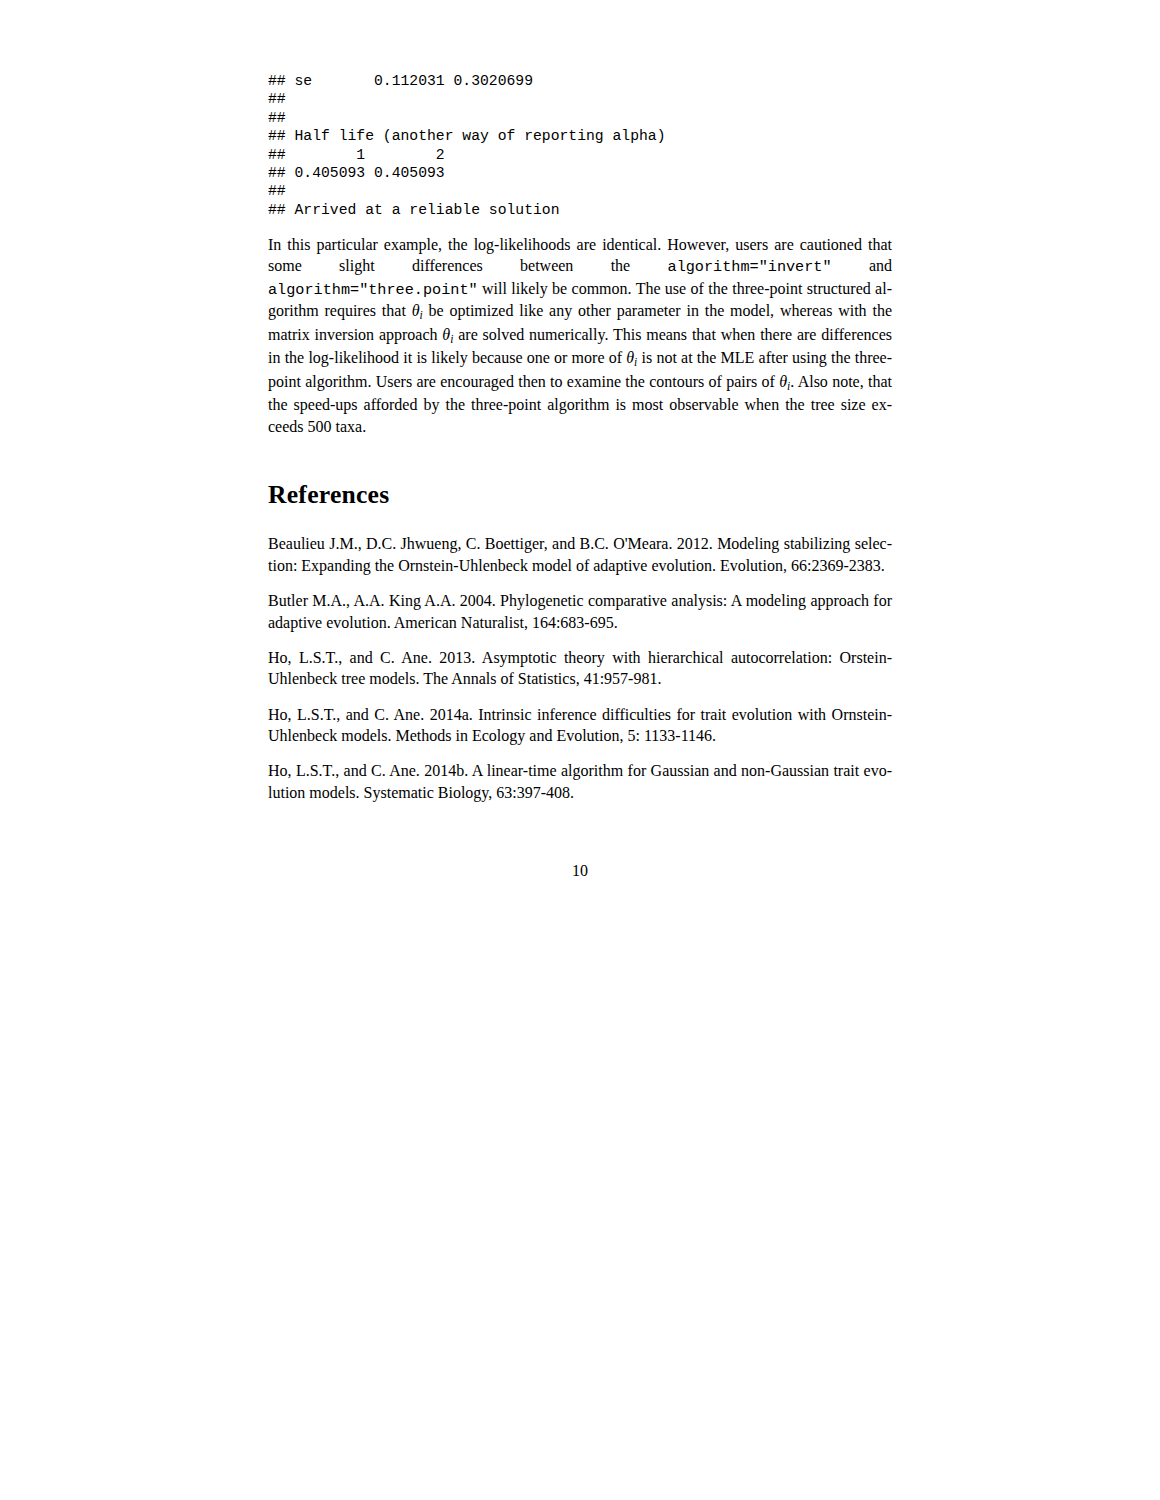## se       0.112031 0.3020699
##
##
## Half life (another way of reporting alpha)
##        1        2
## 0.405093 0.405093
##
## Arrived at a reliable solution
In this particular example, the log-likelihoods are identical. However, users are cautioned that some slight differences between the algorithm="invert" and algorithm="three.point" will likely be common. The use of the three-point structured algorithm requires that θi be optimized like any other parameter in the model, whereas with the matrix inversion approach θi are solved numerically. This means that when there are differences in the log-likelihood it is likely because one or more of θi is not at the MLE after using the three-point algorithm. Users are encouraged then to examine the contours of pairs of θi. Also note, that the speed-ups afforded by the three-point algorithm is most observable when the tree size exceeds 500 taxa.
References
Beaulieu J.M., D.C. Jhwueng, C. Boettiger, and B.C. O'Meara. 2012. Modeling stabilizing selection: Expanding the Ornstein-Uhlenbeck model of adaptive evolution. Evolution, 66:2369-2383.
Butler M.A., A.A. King A.A. 2004. Phylogenetic comparative analysis: A modeling approach for adaptive evolution. American Naturalist, 164:683-695.
Ho, L.S.T., and C. Ane. 2013. Asymptotic theory with hierarchical autocorrelation: Orstein-Uhlenbeck tree models. The Annals of Statistics, 41:957-981.
Ho, L.S.T., and C. Ane. 2014a. Intrinsic inference difficulties for trait evolution with Ornstein-Uhlenbeck models. Methods in Ecology and Evolution, 5: 1133-1146.
Ho, L.S.T., and C. Ane. 2014b. A linear-time algorithm for Gaussian and non-Gaussian trait evolution models. Systematic Biology, 63:397-408.
10